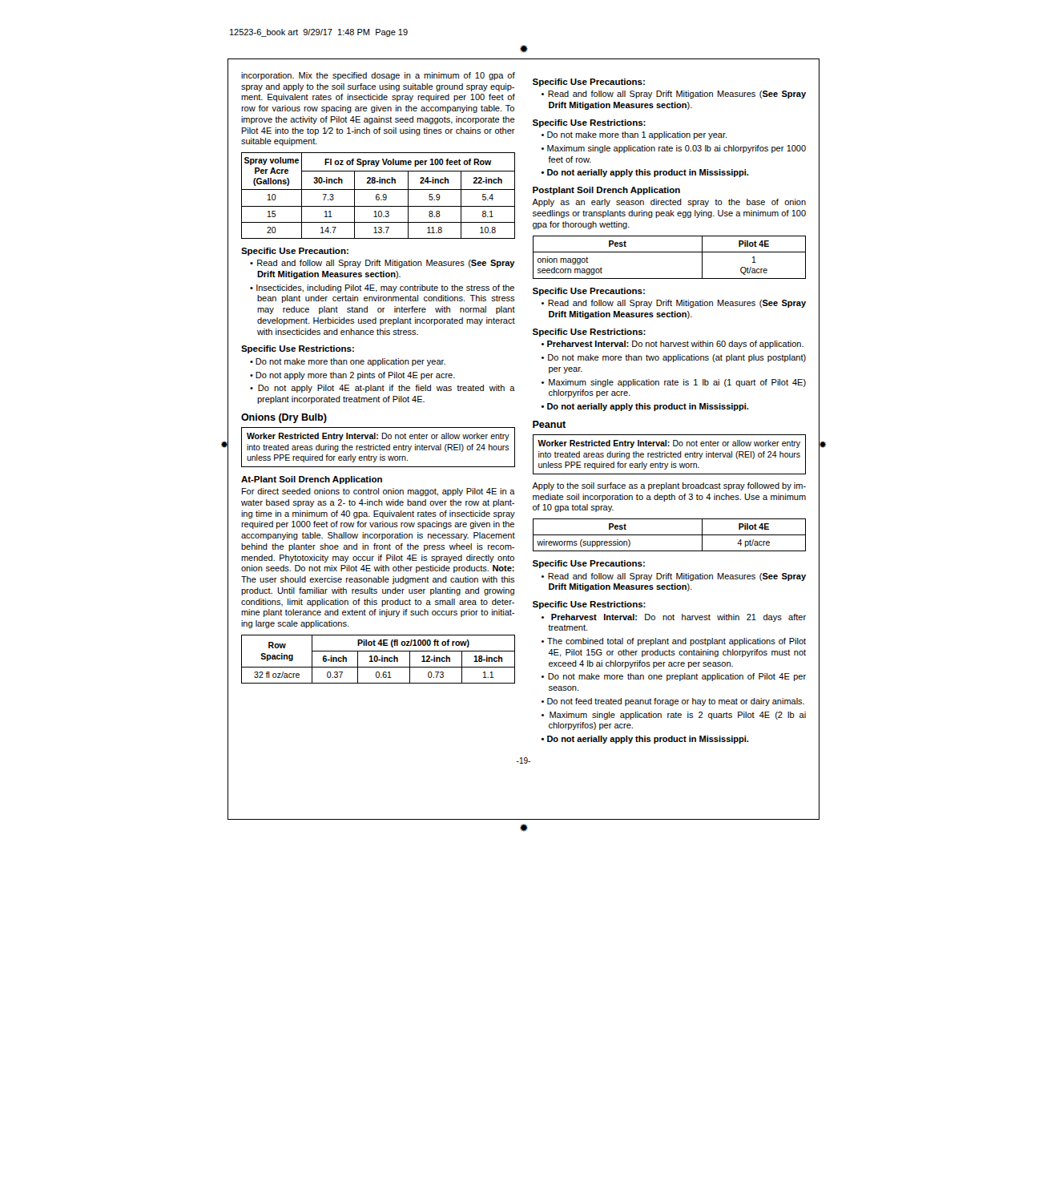12523-6_book art 9/29/17 1:48 PM Page 19
✹
✹
✹
incorporation. Mix the specified dosage in a minimum of 10 gpa of spray and apply to the soil surface using suitable ground spray equipment. Equivalent rates of insecticide spray required per 100 feet of row for various row spacing are given in the accompanying table. To improve the activity of Pilot 4E against seed maggots, incorporate the Pilot 4E into the top 1⁄2 to 1-inch of soil using tines or chains or other suitable equipment.
| Spray volume Per Acre (Gallons) | Fl oz of Spray Volume per 100 feet of Row |
| --- | --- |
| 30-inch | 28-inch | 24-inch | 22-inch |
| 10 | 7.3 | 6.9 | 5.9 | 5.4 |
| 15 | 11 | 10.3 | 8.8 | 8.1 |
| 20 | 14.7 | 13.7 | 11.8 | 10.8 |
Specific Use Precaution:
Read and follow all Spray Drift Mitigation Measures (See Spray Drift Mitigation Measures section).
Insecticides, including Pilot 4E, may contribute to the stress of the bean plant under certain environmental conditions. This stress may reduce plant stand or interfere with normal plant development. Herbicides used preplant incorporated may interact with insecticides and enhance this stress.
Specific Use Restrictions:
Do not make more than one application per year.
Do not apply more than 2 pints of Pilot 4E per acre.
Do not apply Pilot 4E at-plant if the field was treated with a preplant incorporated treatment of Pilot 4E.
Onions (Dry Bulb)
Worker Restricted Entry Interval: Do not enter or allow worker entry into treated areas during the restricted entry interval (REI) of 24 hours unless PPE required for early entry is worn.
At-Plant Soil Drench Application
For direct seeded onions to control onion maggot, apply Pilot 4E in a water based spray as a 2- to 4-inch wide band over the row at planting time in a minimum of 40 gpa. Equivalent rates of insecticide spray required per 1000 feet of row for various row spacings are given in the accompanying table. Shallow incorporation is necessary. Placement behind the planter shoe and in front of the press wheel is recommended. Phytotoxicity may occur if Pilot 4E is sprayed directly onto onion seeds. Do not mix Pilot 4E with other pesticide products. Note: The user should exercise reasonable judgment and caution with this product. Until familiar with results under user planting and growing conditions, limit application of this product to a small area to determine plant tolerance and extent of injury if such occurs prior to initiating large scale applications.
| Row Spacing | Pilot 4E (fl oz/1000 ft of row) |
| --- | --- |
| 6-inch | 10-inch | 12-inch | 18-inch |
| 32 fl oz/acre | 0.37 | 0.61 | 0.73 | 1.1 |
Specific Use Precautions:
Read and follow all Spray Drift Mitigation Measures (See Spray Drift Mitigation Measures section).
Specific Use Restrictions:
Do not make more than 1 application per year.
Maximum single application rate is 0.03 lb ai chlorpyrifos per 1000 feet of row.
Do not aerially apply this product in Mississippi.
Postplant Soil Drench Application
Apply as an early season directed spray to the base of onion seedlings or transplants during peak egg lying. Use a minimum of 100 gpa for thorough wetting.
| Pest | Pilot 4E |
| --- | --- |
| onion maggot seedcorn maggot | 1 Qt/acre |
Specific Use Precautions:
Read and follow all Spray Drift Mitigation Measures (See Spray Drift Mitigation Measures section).
Specific Use Restrictions:
Preharvest Interval: Do not harvest within 60 days of application.
Do not make more than two applications (at plant plus postplant) per year.
Maximum single application rate is 1 lb ai (1 quart of Pilot 4E) chlorpyrifos per acre.
Do not aerially apply this product in Mississippi.
Peanut
Worker Restricted Entry Interval: Do not enter or allow worker entry into treated areas during the restricted entry interval (REI) of 24 hours unless PPE required for early entry is worn.
Apply to the soil surface as a preplant broadcast spray followed by immediate soil incorporation to a depth of 3 to 4 inches. Use a minimum of 10 gpa total spray.
| Pest | Pilot 4E |
| --- | --- |
| wireworms (suppression) | 4 pt/acre |
Specific Use Precautions:
Read and follow all Spray Drift Mitigation Measures (See Spray Drift Mitigation Measures section).
Specific Use Restrictions:
Preharvest Interval: Do not harvest within 21 days after treatment.
The combined total of preplant and postplant applications of Pilot 4E, Pilot 15G or other products containing chlorpyrifos must not exceed 4 lb ai chlorpyrifos per acre per season.
Do not make more than one preplant application of Pilot 4E per season.
Do not feed treated peanut forage or hay to meat or dairy animals.
Maximum single application rate is 2 quarts Pilot 4E (2 lb ai chlorpyrifos) per acre.
Do not aerially apply this product in Mississippi.
-19-
✹